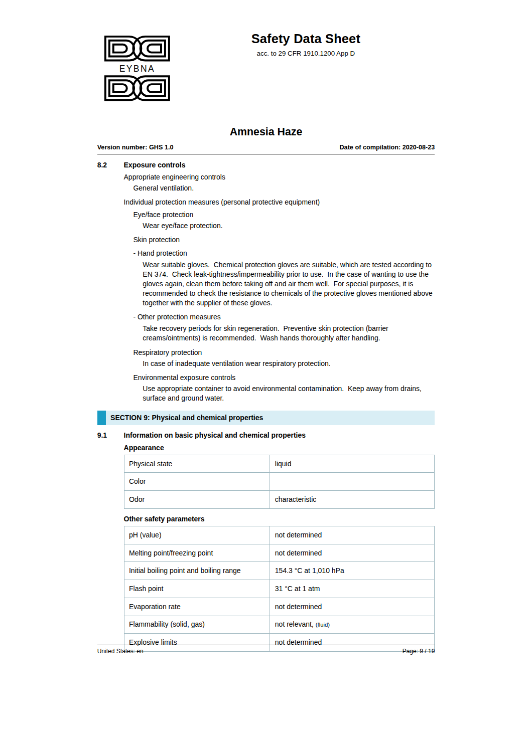EYBNA
Safety Data Sheet
acc. to 29 CFR 1910.1200 App D
Amnesia Haze
Version number: GHS 1.0 Date of compilation: 2020-08-23
8.2
Exposure controls
Appropriate engineering controls
General ventilation.
Individual protection measures (personal protective equipment)
Eye/face protection
Wear eye/face protection.
Skin protection
- Hand protection
Wear suitable gloves. Chemical protection gloves are suitable, which are tested according to EN 374. Check leak-tightness/impermeability prior to use. In the case of wanting to use the gloves again, clean them before taking off and air them well. For special purposes, it is recommended to check the resistance to chemicals of the protective gloves mentioned above together with the supplier of these gloves.
- Other protection measures
Take recovery periods for skin regeneration. Preventive skin protection (barrier creams/ointments) is recommended. Wash hands thoroughly after handling.
Respiratory protection
In case of inadequate ventilation wear respiratory protection.
Environmental exposure controls
Use appropriate container to avoid environmental contamination. Keep away from drains, surface and ground water.
SECTION 9: Physical and chemical properties
9.1
Information on basic physical and chemical properties
Appearance
| Physical state | liquid |
| Color | |
| Odor | characteristic |
Other safety parameters
| pH (value) | not determined |
| Melting point/freezing point | not determined |
| Initial boiling point and boiling range | 154.3 °C at 1,010 hPa |
| Flash point | 31 °C at 1 atm |
| Evaporation rate | not determined |
| Flammability (solid, gas) | not relevant, (fluid) |
| Explosive limits | not determined |
United States: en Page: 9 / 19